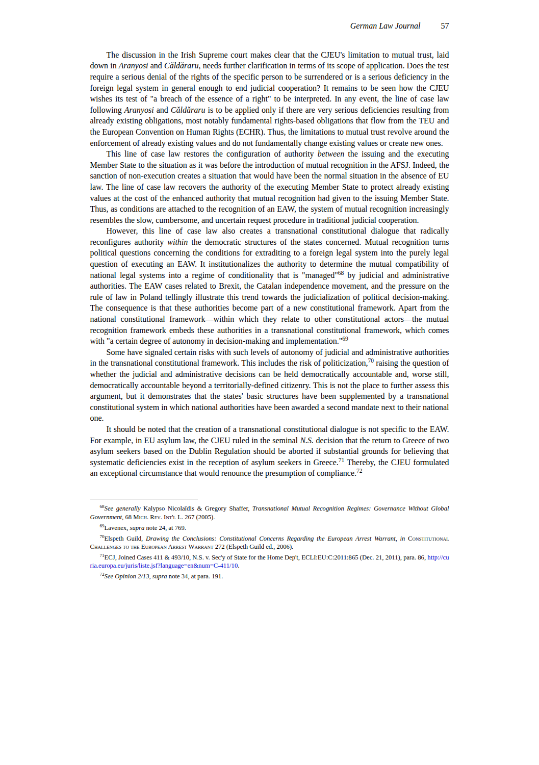German Law Journal 57
The discussion in the Irish Supreme court makes clear that the CJEU's limitation to mutual trust, laid down in Aranyosi and Căldăraru, needs further clarification in terms of its scope of application. Does the test require a serious denial of the rights of the specific person to be surrendered or is a serious deficiency in the foreign legal system in general enough to end judicial cooperation? It remains to be seen how the CJEU wishes its test of "a breach of the essence of a right" to be interpreted. In any event, the line of case law following Aranyosi and Căldăraru is to be applied only if there are very serious deficiencies resulting from already existing obligations, most notably fundamental rights-based obligations that flow from the TEU and the European Convention on Human Rights (ECHR). Thus, the limitations to mutual trust revolve around the enforcement of already existing values and do not fundamentally change existing values or create new ones.
This line of case law restores the configuration of authority between the issuing and the executing Member State to the situation as it was before the introduction of mutual recognition in the AFSJ. Indeed, the sanction of non-execution creates a situation that would have been the normal situation in the absence of EU law. The line of case law recovers the authority of the executing Member State to protect already existing values at the cost of the enhanced authority that mutual recognition had given to the issuing Member State. Thus, as conditions are attached to the recognition of an EAW, the system of mutual recognition increasingly resembles the slow, cumbersome, and uncertain request procedure in traditional judicial cooperation.
However, this line of case law also creates a transnational constitutional dialogue that radically reconfigures authority within the democratic structures of the states concerned. Mutual recognition turns political questions concerning the conditions for extraditing to a foreign legal system into the purely legal question of executing an EAW. It institutionalizes the authority to determine the mutual compatibility of national legal systems into a regime of conditionality that is "managed"68 by judicial and administrative authorities. The EAW cases related to Brexit, the Catalan independence movement, and the pressure on the rule of law in Poland tellingly illustrate this trend towards the judicialization of political decision-making. The consequence is that these authorities become part of a new constitutional framework. Apart from the national constitutional framework—within which they relate to other constitutional actors—the mutual recognition framework embeds these authorities in a transnational constitutional framework, which comes with "a certain degree of autonomy in decision-making and implementation."69
Some have signaled certain risks with such levels of autonomy of judicial and administrative authorities in the transnational constitutional framework. This includes the risk of politicization,70 raising the question of whether the judicial and administrative decisions can be held democratically accountable and, worse still, democratically accountable beyond a territorially-defined citizenry. This is not the place to further assess this argument, but it demonstrates that the states' basic structures have been supplemented by a transnational constitutional system in which national authorities have been awarded a second mandate next to their national one.
It should be noted that the creation of a transnational constitutional dialogue is not specific to the EAW. For example, in EU asylum law, the CJEU ruled in the seminal N.S. decision that the return to Greece of two asylum seekers based on the Dublin Regulation should be aborted if substantial grounds for believing that systematic deficiencies exist in the reception of asylum seekers in Greece.71 Thereby, the CJEU formulated an exceptional circumstance that would renounce the presumption of compliance.72
68See generally Kalypso Nicolaïdis & Gregory Shaffer, Transnational Mutual Recognition Regimes: Governance Without Global Government, 68 Mich. Rev. Int'l L. 267 (2005).
69Lavenex, supra note 24, at 769.
70Elspeth Guild, Drawing the Conclusions: Constitutional Concerns Regarding the European Arrest Warrant, in Constitutional Challenges to the European Arrest Warrant 272 (Elspeth Guild ed., 2006).
71ECJ, Joined Cases 411 & 493/10, N.S. v. Sec'y of State for the Home Dep't, ECLI:EU:C:2011:865 (Dec. 21, 2011), para. 86, http://curia.europa.eu/juris/liste.jsf?language=en&num=C-411/10.
72See Opinion 2/13, supra note 34, at para. 191.